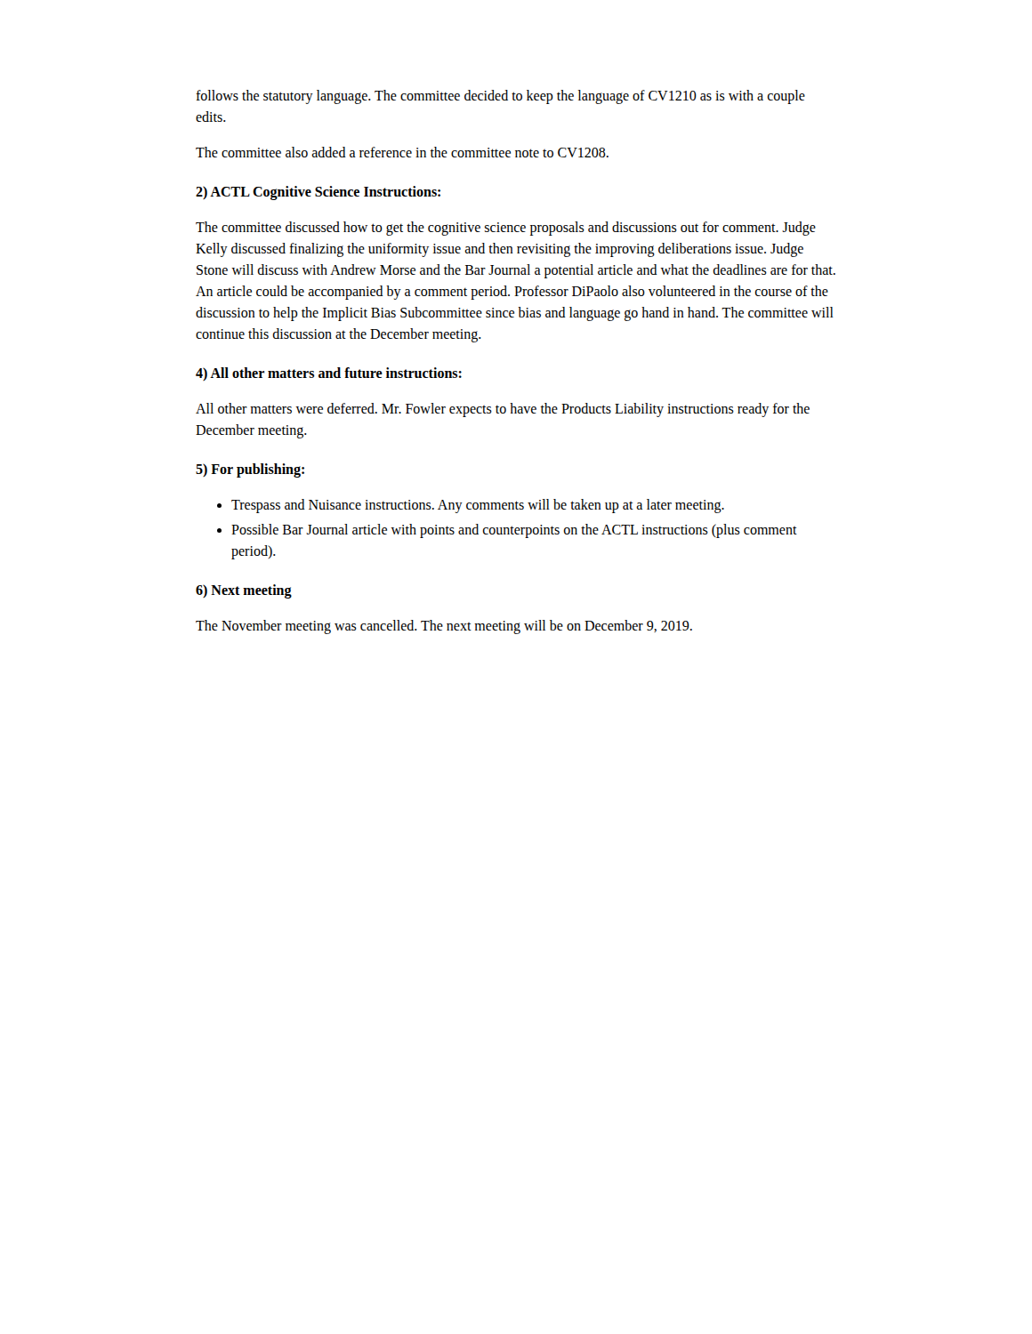follows the statutory language. The committee decided to keep the language of CV1210 as is with a couple edits.
The committee also added a reference in the committee note to CV1208.
2) ACTL Cognitive Science Instructions:
The committee discussed how to get the cognitive science proposals and discussions out for comment. Judge Kelly discussed finalizing the uniformity issue and then revisiting the improving deliberations issue. Judge Stone will discuss with Andrew Morse and the Bar Journal a potential article and what the deadlines are for that. An article could be accompanied by a comment period. Professor DiPaolo also volunteered in the course of the discussion to help the Implicit Bias Subcommittee since bias and language go hand in hand. The committee will continue this discussion at the December meeting.
4) All other matters and future instructions:
All other matters were deferred. Mr. Fowler expects to have the Products Liability instructions ready for the December meeting.
5) For publishing:
Trespass and Nuisance instructions. Any comments will be taken up at a later meeting.
Possible Bar Journal article with points and counterpoints on the ACTL instructions (plus comment period).
6) Next meeting
The November meeting was cancelled. The next meeting will be on December 9, 2019.